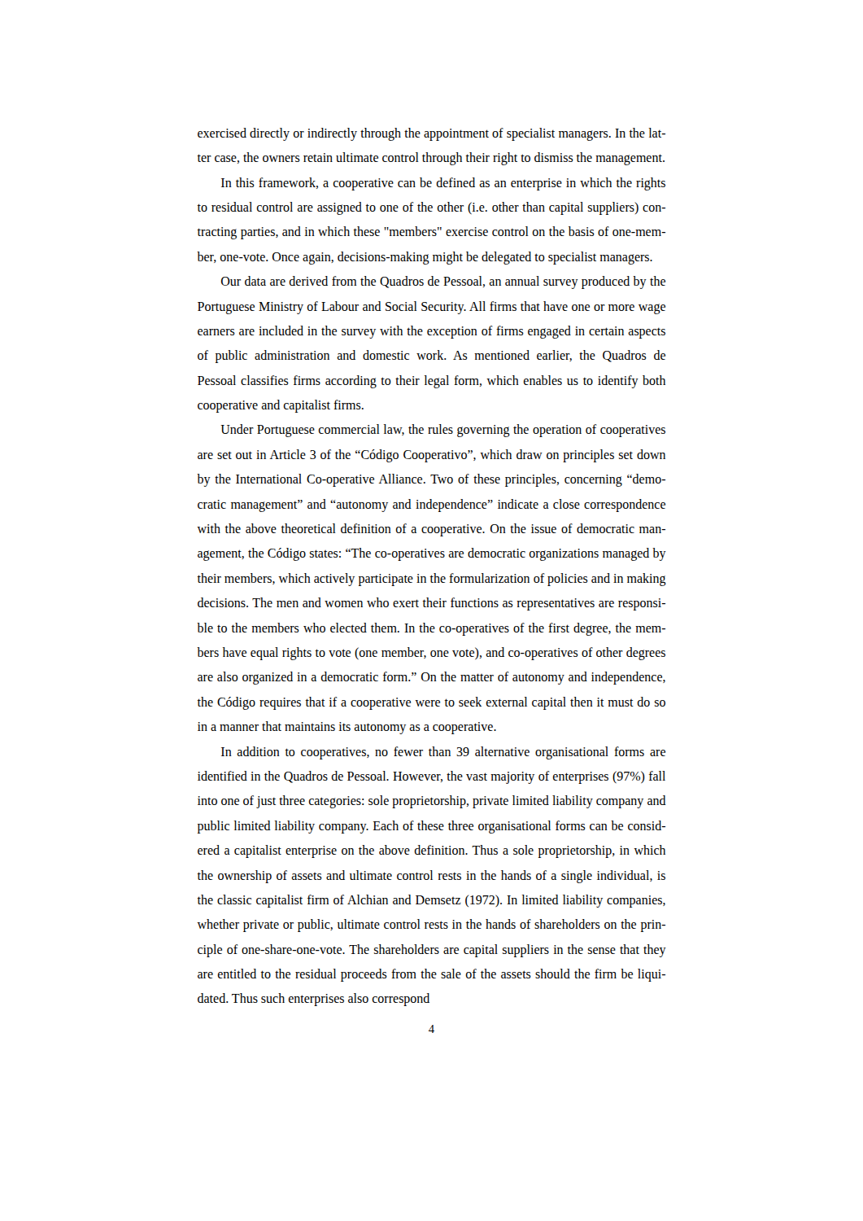exercised directly or indirectly through the appointment of specialist managers. In the latter case, the owners retain ultimate control through their right to dismiss the management.
In this framework, a cooperative can be defined as an enterprise in which the rights to residual control are assigned to one of the other (i.e. other than capital suppliers) contracting parties, and in which these "members" exercise control on the basis of one-member, one-vote. Once again, decisions-making might be delegated to specialist managers.
Our data are derived from the Quadros de Pessoal, an annual survey produced by the Portuguese Ministry of Labour and Social Security. All firms that have one or more wage earners are included in the survey with the exception of firms engaged in certain aspects of public administration and domestic work. As mentioned earlier, the Quadros de Pessoal classifies firms according to their legal form, which enables us to identify both cooperative and capitalist firms.
Under Portuguese commercial law, the rules governing the operation of cooperatives are set out in Article 3 of the “Código Cooperativo”, which draw on principles set down by the International Co-operative Alliance. Two of these principles, concerning “democratic management” and “autonomy and independence” indicate a close correspondence with the above theoretical definition of a cooperative. On the issue of democratic management, the Código states: “The co-operatives are democratic organizations managed by their members, which actively participate in the formularization of policies and in making decisions. The men and women who exert their functions as representatives are responsible to the members who elected them. In the co-operatives of the first degree, the members have equal rights to vote (one member, one vote), and co-operatives of other degrees are also organized in a democratic form.” On the matter of autonomy and independence, the Código requires that if a cooperative were to seek external capital then it must do so in a manner that maintains its autonomy as a cooperative.
In addition to cooperatives, no fewer than 39 alternative organisational forms are identified in the Quadros de Pessoal. However, the vast majority of enterprises (97%) fall into one of just three categories: sole proprietorship, private limited liability company and public limited liability company. Each of these three organisational forms can be considered a capitalist enterprise on the above definition. Thus a sole proprietorship, in which the ownership of assets and ultimate control rests in the hands of a single individual, is the classic capitalist firm of Alchian and Demsetz (1972). In limited liability companies, whether private or public, ultimate control rests in the hands of shareholders on the principle of one-share-one-vote. The shareholders are capital suppliers in the sense that they are entitled to the residual proceeds from the sale of the assets should the firm be liquidated. Thus such enterprises also correspond
4